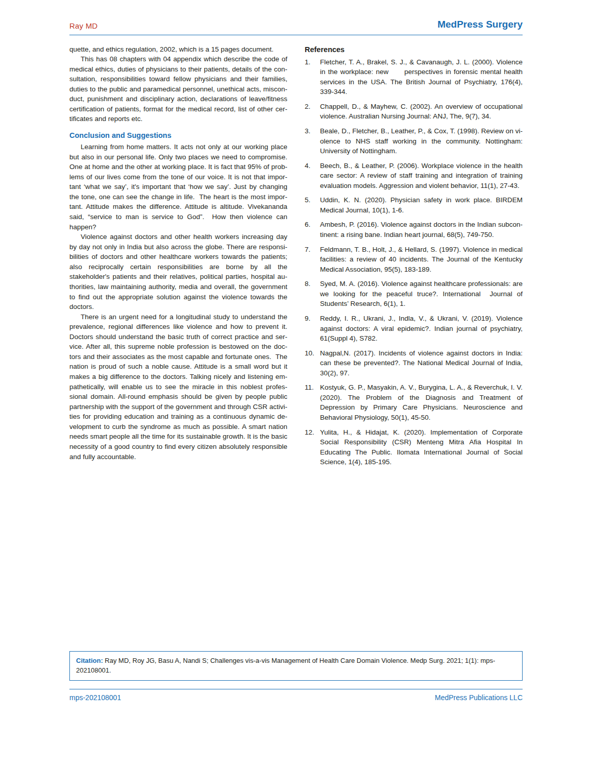Ray MD
MedPress Surgery
quette, and ethics regulation, 2002, which is a 15 pages document.
This has 08 chapters with 04 appendix which describe the code of medical ethics, duties of physicians to their patients, details of the consultation, responsibilities toward fellow physicians and their families, duties to the public and paramedical personnel, unethical acts, misconduct, punishment and disciplinary action, declarations of leave/fitness certification of patients, format for the medical record, list of other certificates and reports etc.
Conclusion and Suggestions
Learning from home matters. It acts not only at our working place but also in our personal life. Only two places we need to compromise. One at home and the other at working place. It is fact that 95% of problems of our lives come from the tone of our voice. It is not that important ‘what we say’, it's important that ‘how we say’. Just by changing the tone, one can see the change in life. The heart is the most important. Attitude makes the difference. Attitude is altitude. Vivekananda said, “service to man is service to God”. How then violence can happen?
Violence against doctors and other health workers increasing day by day not only in India but also across the globe. There are responsibilities of doctors and other healthcare workers towards the patients; also reciprocally certain responsibilities are borne by all the stakeholder's patients and their relatives, political parties, hospital authorities, law maintaining authority, media and overall, the government to find out the appropriate solution against the violence towards the doctors.
There is an urgent need for a longitudinal study to understand the prevalence, regional differences like violence and how to prevent it. Doctors should understand the basic truth of correct practice and service. After all, this supreme noble profession is bestowed on the doctors and their associates as the most capable and fortunate ones. The nation is proud of such a noble cause. Attitude is a small word but it makes a big difference to the doctors. Talking nicely and listening empathetically, will enable us to see the miracle in this noblest professional domain. All-round emphasis should be given by people public partnership with the support of the government and through CSR activities for providing education and training as a continuous dynamic development to curb the syndrome as much as possible. A smart nation needs smart people all the time for its sustainable growth. It is the basic necessity of a good country to find every citizen absolutely responsible and fully accountable.
References
Fletcher, T. A., Brakel, S. J., & Cavanaugh, J. L. (2000). Violence in the workplace: new perspectives in forensic mental health services in the USA. The British Journal of Psychiatry, 176(4), 339-344.
Chappell, D., & Mayhew, C. (2002). An overview of occupational violence. Australian Nursing Journal: ANJ, The, 9(7), 34.
Beale, D., Fletcher, B., Leather, P., & Cox, T. (1998). Review on violence to NHS staff working in the community. Nottingham: University of Nottingham.
Beech, B., & Leather, P. (2006). Workplace violence in the health care sector: A review of staff training and integration of training evaluation models. Aggression and violent behavior, 11(1), 27-43.
Uddin, K. N. (2020). Physician safety in work place. BIRDEM Medical Journal, 10(1), 1-6.
Ambesh, P. (2016). Violence against doctors in the Indian subcontinent: a rising bane. Indian heart journal, 68(5), 749-750.
Feldmann, T. B., Holt, J., & Hellard, S. (1997). Violence in medical facilities: a review of 40 incidents. The Journal of the Kentucky Medical Association, 95(5), 183-189.
Syed, M. A. (2016). Violence against healthcare professionals: are we looking for the peaceful truce?. International Journal of Students’ Research, 6(1), 1.
Reddy, I. R., Ukrani, J., Indla, V., & Ukrani, V. (2019). Violence against doctors: A viral epidemic?. Indian journal of psychiatry, 61(Suppl 4), S782.
Nagpal,N. (2017). Incidents of violence against doctors in India: can these be prevented?. The National Medical Journal of India, 30(2), 97.
Kostyuk, G. P., Masyakin, A. V., Burygina, L. A., & Reverchuk, I. V. (2020). The Problem of the Diagnosis and Treatment of Depression by Primary Care Physicians. Neuroscience and Behavioral Physiology, 50(1), 45-50.
Yulita, H., & Hidajat, K. (2020). Implementation of Corporate Social Responsibility (CSR) Menteng Mitra Afia Hospital In Educating The Public. Ilomata International Journal of Social Science, 1(4), 185-195.
Citation: Ray MD, Roy JG, Basu A, Nandi S; Challenges vis-a-vis Management of Health Care Domain Violence. Medp Surg. 2021; 1(1): mps-202108001.
mps-202108001
MedPress Publications LLC